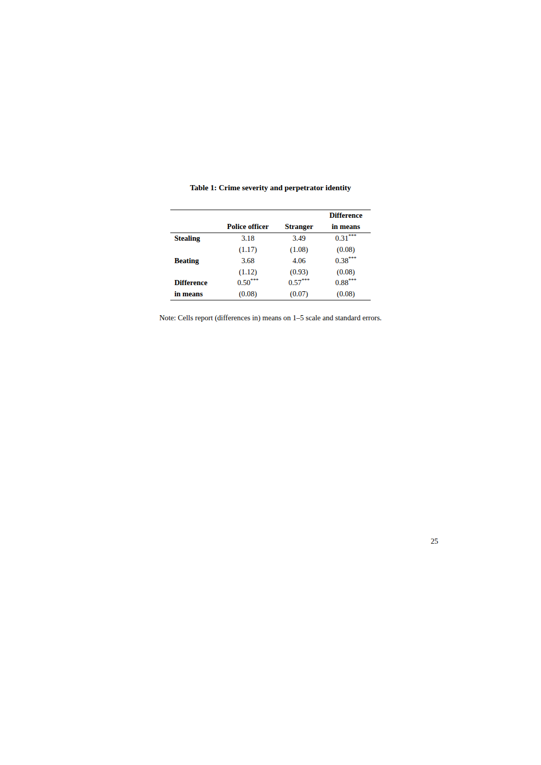Table 1: Crime severity and perpetrator identity
| | | | Difference |
| --- | --- | --- | --- |
| | Police officer | Stranger | in means |
| Stealing | 3.18 | 3.49 | 0.31 *** |
| | (1.17) | (1.08) | (0.08) |
| Beating | 3.68 | 4.06 | 0.38 *** |
| | (1.12) | (0.93) | (0.08) |
| Difference | 0.50 *** | 0.57 *** | 0.88 *** |
| in means | (0.08) | (0.07) | (0.08) |
Note: Cells report (differences in) means on 1–5 scale and standard errors.
25